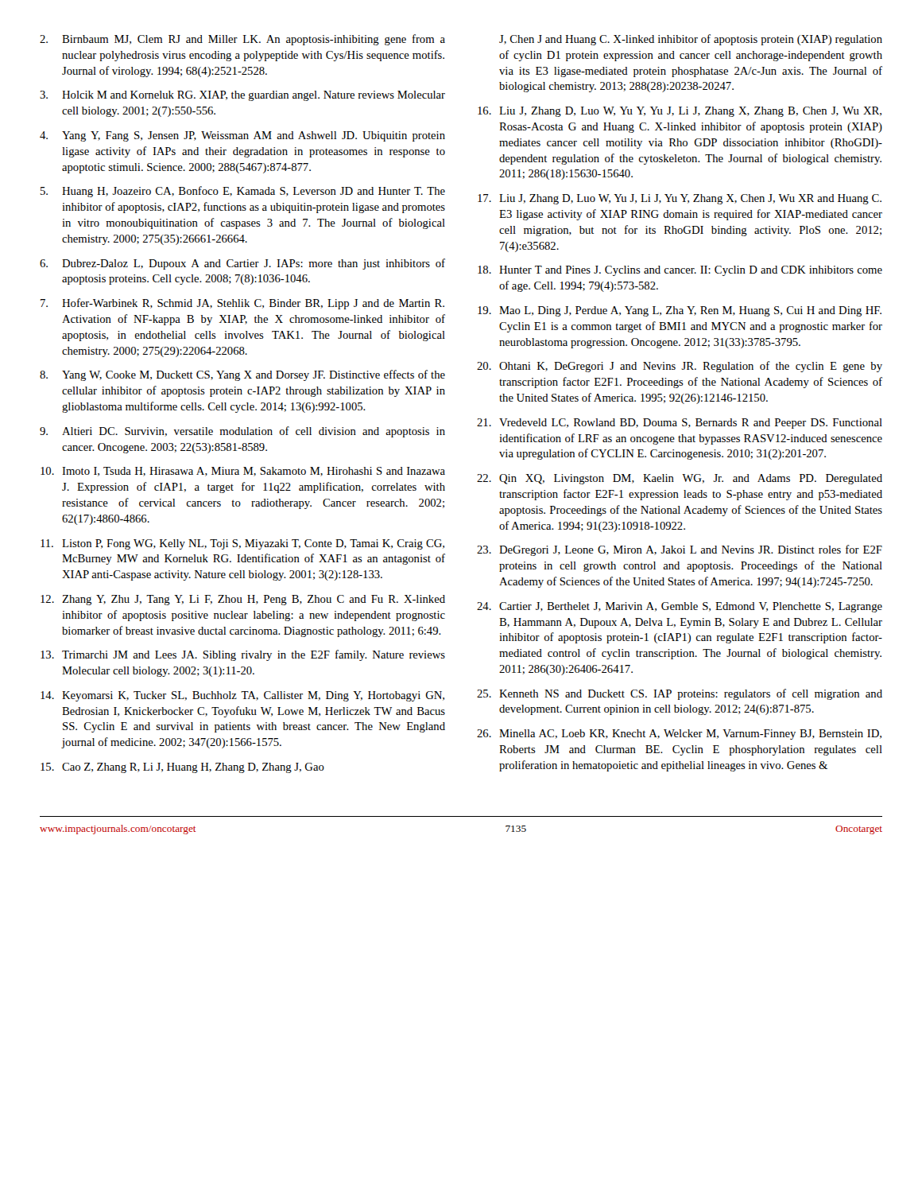2. Birnbaum MJ, Clem RJ and Miller LK. An apoptosis-inhibiting gene from a nuclear polyhedrosis virus encoding a polypeptide with Cys/His sequence motifs. Journal of virology. 1994; 68(4):2521-2528.
3. Holcik M and Korneluk RG. XIAP, the guardian angel. Nature reviews Molecular cell biology. 2001; 2(7):550-556.
4. Yang Y, Fang S, Jensen JP, Weissman AM and Ashwell JD. Ubiquitin protein ligase activity of IAPs and their degradation in proteasomes in response to apoptotic stimuli. Science. 2000; 288(5467):874-877.
5. Huang H, Joazeiro CA, Bonfoco E, Kamada S, Leverson JD and Hunter T. The inhibitor of apoptosis, cIAP2, functions as a ubiquitin-protein ligase and promotes in vitro monoubiquitination of caspases 3 and 7. The Journal of biological chemistry. 2000; 275(35):26661-26664.
6. Dubrez-Daloz L, Dupoux A and Cartier J. IAPs: more than just inhibitors of apoptosis proteins. Cell cycle. 2008; 7(8):1036-1046.
7. Hofer-Warbinek R, Schmid JA, Stehlik C, Binder BR, Lipp J and de Martin R. Activation of NF-kappa B by XIAP, the X chromosome-linked inhibitor of apoptosis, in endothelial cells involves TAK1. The Journal of biological chemistry. 2000; 275(29):22064-22068.
8. Yang W, Cooke M, Duckett CS, Yang X and Dorsey JF. Distinctive effects of the cellular inhibitor of apoptosis protein c-IAP2 through stabilization by XIAP in glioblastoma multiforme cells. Cell cycle. 2014; 13(6):992-1005.
9. Altieri DC. Survivin, versatile modulation of cell division and apoptosis in cancer. Oncogene. 2003; 22(53):8581-8589.
10. Imoto I, Tsuda H, Hirasawa A, Miura M, Sakamoto M, Hirohashi S and Inazawa J. Expression of cIAP1, a target for 11q22 amplification, correlates with resistance of cervical cancers to radiotherapy. Cancer research. 2002; 62(17):4860-4866.
11. Liston P, Fong WG, Kelly NL, Toji S, Miyazaki T, Conte D, Tamai K, Craig CG, McBurney MW and Korneluk RG. Identification of XAF1 as an antagonist of XIAP anti-Caspase activity. Nature cell biology. 2001; 3(2):128-133.
12. Zhang Y, Zhu J, Tang Y, Li F, Zhou H, Peng B, Zhou C and Fu R. X-linked inhibitor of apoptosis positive nuclear labeling: a new independent prognostic biomarker of breast invasive ductal carcinoma. Diagnostic pathology. 2011; 6:49.
13. Trimarchi JM and Lees JA. Sibling rivalry in the E2F family. Nature reviews Molecular cell biology. 2002; 3(1):11-20.
14. Keyomarsi K, Tucker SL, Buchholz TA, Callister M, Ding Y, Hortobagyi GN, Bedrosian I, Knickerbocker C, Toyofuku W, Lowe M, Herliczek TW and Bacus SS. Cyclin E and survival in patients with breast cancer. The New England journal of medicine. 2002; 347(20):1566-1575.
15. Cao Z, Zhang R, Li J, Huang H, Zhang D, Zhang J, Gao
J, Chen J and Huang C. X-linked inhibitor of apoptosis protein (XIAP) regulation of cyclin D1 protein expression and cancer cell anchorage-independent growth via its E3 ligase-mediated protein phosphatase 2A/c-Jun axis. The Journal of biological chemistry. 2013; 288(28):20238-20247.
16. Liu J, Zhang D, Luo W, Yu Y, Yu J, Li J, Zhang X, Zhang B, Chen J, Wu XR, Rosas-Acosta G and Huang C. X-linked inhibitor of apoptosis protein (XIAP) mediates cancer cell motility via Rho GDP dissociation inhibitor (RhoGDI)-dependent regulation of the cytoskeleton. The Journal of biological chemistry. 2011; 286(18):15630-15640.
17. Liu J, Zhang D, Luo W, Yu J, Li J, Yu Y, Zhang X, Chen J, Wu XR and Huang C. E3 ligase activity of XIAP RING domain is required for XIAP-mediated cancer cell migration, but not for its RhoGDI binding activity. PloS one. 2012; 7(4):e35682.
18. Hunter T and Pines J. Cyclins and cancer. II: Cyclin D and CDK inhibitors come of age. Cell. 1994; 79(4):573-582.
19. Mao L, Ding J, Perdue A, Yang L, Zha Y, Ren M, Huang S, Cui H and Ding HF. Cyclin E1 is a common target of BMI1 and MYCN and a prognostic marker for neuroblastoma progression. Oncogene. 2012; 31(33):3785-3795.
20. Ohtani K, DeGregori J and Nevins JR. Regulation of the cyclin E gene by transcription factor E2F1. Proceedings of the National Academy of Sciences of the United States of America. 1995; 92(26):12146-12150.
21. Vredeveld LC, Rowland BD, Douma S, Bernards R and Peeper DS. Functional identification of LRF as an oncogene that bypasses RASV12-induced senescence via upregulation of CYCLIN E. Carcinogenesis. 2010; 31(2):201-207.
22. Qin XQ, Livingston DM, Kaelin WG, Jr. and Adams PD. Deregulated transcription factor E2F-1 expression leads to S-phase entry and p53-mediated apoptosis. Proceedings of the National Academy of Sciences of the United States of America. 1994; 91(23):10918-10922.
23. DeGregori J, Leone G, Miron A, Jakoi L and Nevins JR. Distinct roles for E2F proteins in cell growth control and apoptosis. Proceedings of the National Academy of Sciences of the United States of America. 1997; 94(14):7245-7250.
24. Cartier J, Berthelet J, Marivin A, Gemble S, Edmond V, Plenchette S, Lagrange B, Hammann A, Dupoux A, Delva L, Eymin B, Solary E and Dubrez L. Cellular inhibitor of apoptosis protein-1 (cIAP1) can regulate E2F1 transcription factor-mediated control of cyclin transcription. The Journal of biological chemistry. 2011; 286(30):26406-26417.
25. Kenneth NS and Duckett CS. IAP proteins: regulators of cell migration and development. Current opinion in cell biology. 2012; 24(6):871-875.
26. Minella AC, Loeb KR, Knecht A, Welcker M, Varnum-Finney BJ, Bernstein ID, Roberts JM and Clurman BE. Cyclin E phosphorylation regulates cell proliferation in hematopoietic and epithelial lineages in vivo. Genes &
www.impactjournals.com/oncotarget 7135 Oncotarget